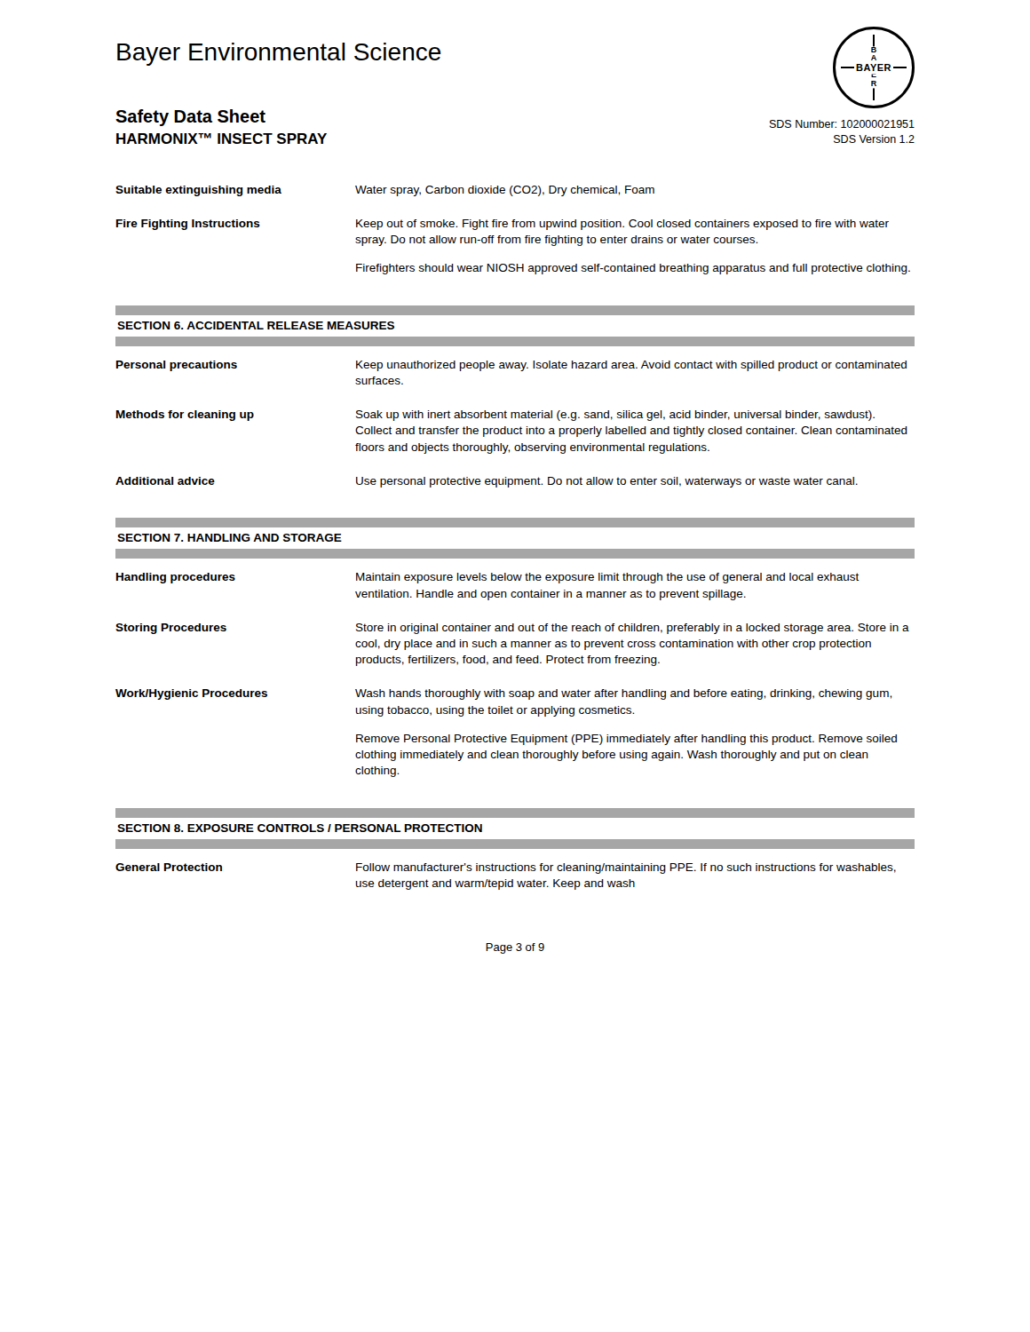B
A
Y
E
R BAYER
Bayer Environmental Science
Safety Data Sheet
HARMONIX™ INSECT SPRAY
SDS Number: 102000021951
SDS Version 1.2
| Suitable extinguishing media | Water spray, Carbon dioxide (CO2), Dry chemical, Foam |
| Fire Fighting Instructions | Keep out of smoke. Fight fire from upwind position. Cool closed containers exposed to fire with water spray. Do not allow run-off from fire fighting to enter drains or water courses. Firefighters should wear NIOSH approved self-contained breathing apparatus and full protective clothing. |
SECTION 6. ACCIDENTAL RELEASE MEASURES
| Personal precautions | Keep unauthorized people away. Isolate hazard area. Avoid contact with spilled product or contaminated surfaces. |
| Methods for cleaning up | Soak up with inert absorbent material (e.g. sand, silica gel, acid binder, universal binder, sawdust). Collect and transfer the product into a properly labelled and tightly closed container. Clean contaminated floors and objects thoroughly, observing environmental regulations. |
| Additional advice | Use personal protective equipment. Do not allow to enter soil, waterways or waste water canal. |
SECTION 7. HANDLING AND STORAGE
| Handling procedures | Maintain exposure levels below the exposure limit through the use of general and local exhaust ventilation. Handle and open container in a manner as to prevent spillage. |
| Storing Procedures | Store in original container and out of the reach of children, preferably in a locked storage area. Store in a cool, dry place and in such a manner as to prevent cross contamination with other crop protection products, fertilizers, food, and feed. Protect from freezing. |
| Work/Hygienic Procedures | Wash hands thoroughly with soap and water after handling and before eating, drinking, chewing gum, using tobacco, using the toilet or applying cosmetics. Remove Personal Protective Equipment (PPE) immediately after handling this product. Remove soiled clothing immediately and clean thoroughly before using again. Wash thoroughly and put on clean clothing. |
SECTION 8. EXPOSURE CONTROLS / PERSONAL PROTECTION
| General Protection | Follow manufacturer's instructions for cleaning/maintaining PPE. If no such instructions for washables, use detergent and warm/tepid water. Keep and wash |
Page 3 of 9